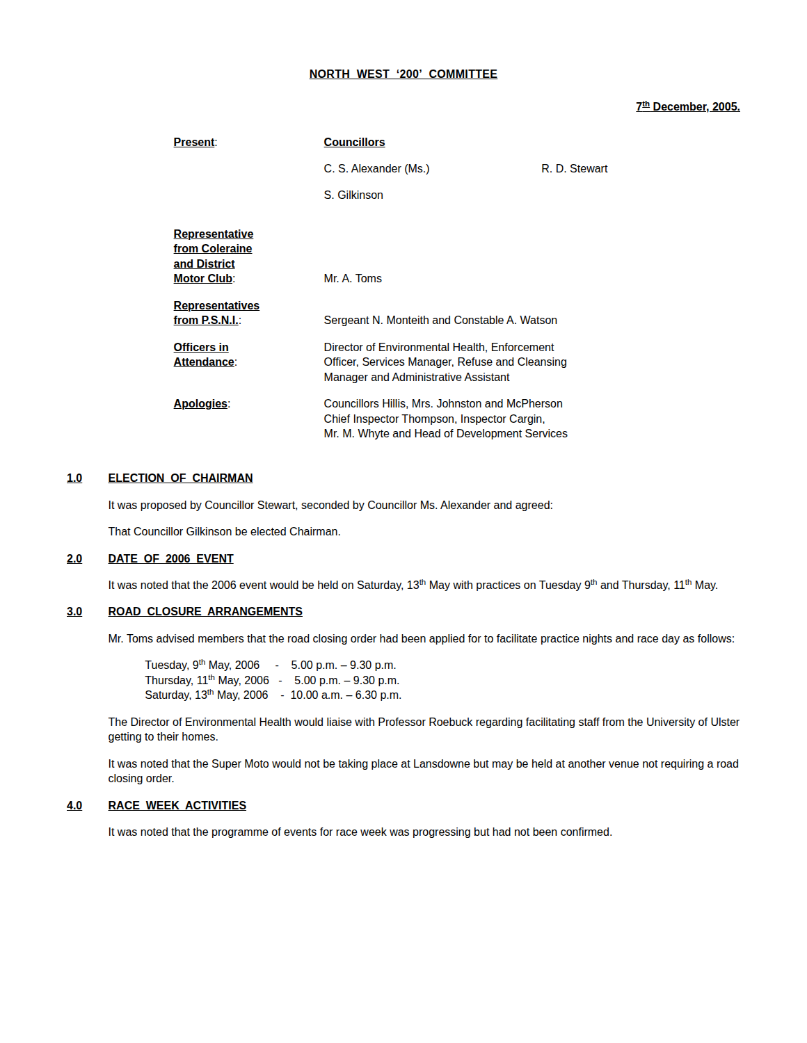NORTH WEST ‘200’ COMMITTEE
7th December, 2005.
| Present : | Councillors |
| | / C. S. Alexander (Ms.) / R. D. Stewart / / S. Gilkinson / / |
| Representative from Coleraine and District Motor Club : | Mr. A. Toms |
| Representatives from P.S.N.I. : | Sergeant N. Monteith and Constable A. Watson |
| Officers in Attendance : | Director of Environmental Health, Enforcement Officer, Services Manager, Refuse and Cleansing Manager and Administrative Assistant |
| Apologies : | Councillors Hillis, Mrs. Johnston and McPherson Chief Inspector Thompson, Inspector Cargin, Mr. M. Whyte and Head of Development Services |
1.0 ELECTION OF CHAIRMAN
It was proposed by Councillor Stewart, seconded by Councillor Ms. Alexander and agreed:
That Councillor Gilkinson be elected Chairman.
2.0 DATE OF 2006 EVENT
It was noted that the 2006 event would be held on Saturday, 13th May with practices on Tuesday 9th and Thursday, 11th May.
3.0 ROAD CLOSURE ARRANGEMENTS
Mr. Toms advised members that the road closing order had been applied for to facilitate practice nights and race day as follows:
Tuesday, 9th May, 2006 - 5.00 p.m. – 9.30 p.m.
Thursday, 11th May, 2006 - 5.00 p.m. – 9.30 p.m.
Saturday, 13th May, 2006 - 10.00 a.m. – 6.30 p.m.
The Director of Environmental Health would liaise with Professor Roebuck regarding facilitating staff from the University of Ulster getting to their homes.
It was noted that the Super Moto would not be taking place at Lansdowne but may be held at another venue not requiring a road closing order.
4.0 RACE WEEK ACTIVITIES
It was noted that the programme of events for race week was progressing but had not been confirmed.